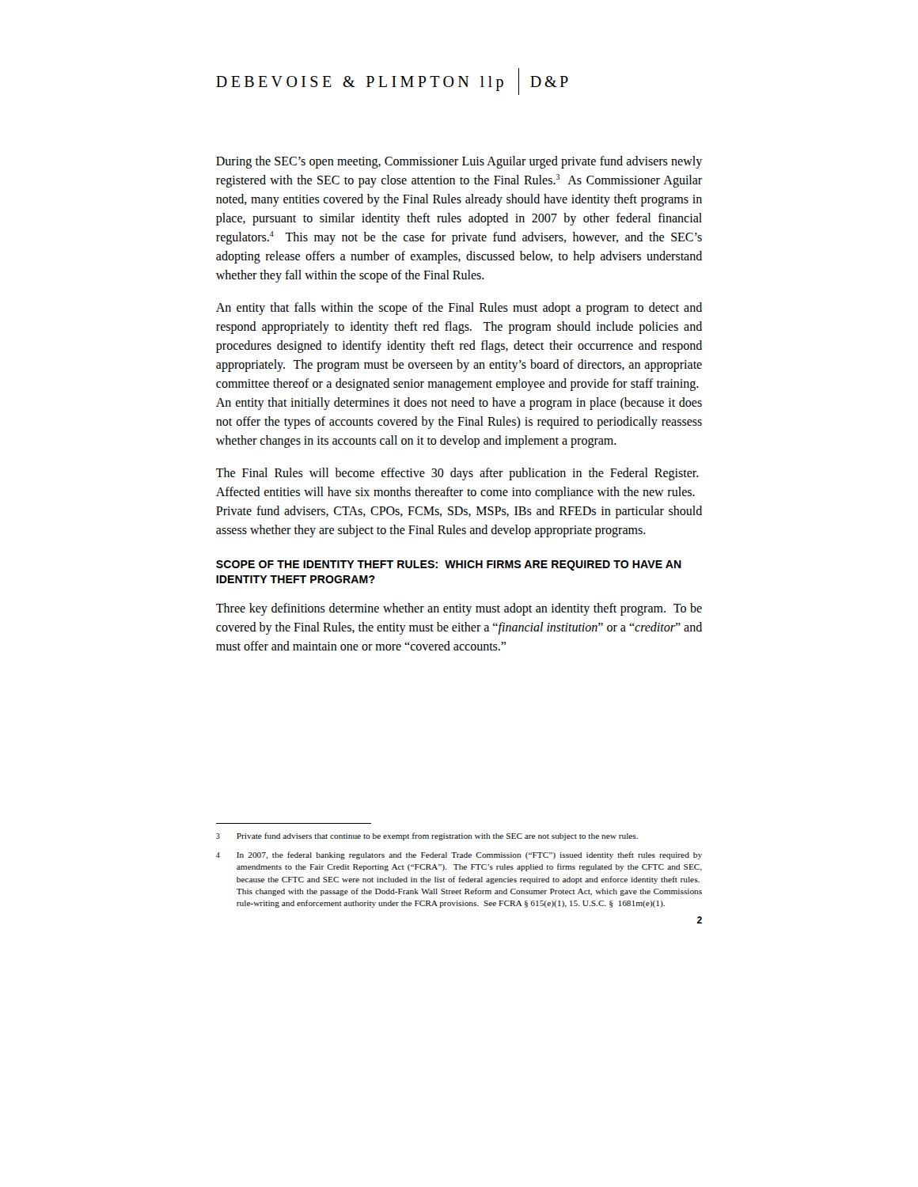Debevoise & Plimpton llp
D&P
During the SEC’s open meeting, Commissioner Luis Aguilar urged private fund advisers newly registered with the SEC to pay close attention to the Final Rules.3 As Commissioner Aguilar noted, many entities covered by the Final Rules already should have identity theft programs in place, pursuant to similar identity theft rules adopted in 2007 by other federal financial regulators.4 This may not be the case for private fund advisers, however, and the SEC’s adopting release offers a number of examples, discussed below, to help advisers understand whether they fall within the scope of the Final Rules.
An entity that falls within the scope of the Final Rules must adopt a program to detect and respond appropriately to identity theft red flags. The program should include policies and procedures designed to identify identity theft red flags, detect their occurrence and respond appropriately. The program must be overseen by an entity’s board of directors, an appropriate committee thereof or a designated senior management employee and provide for staff training. An entity that initially determines it does not need to have a program in place (because it does not offer the types of accounts covered by the Final Rules) is required to periodically reassess whether changes in its accounts call on it to develop and implement a program.
The Final Rules will become effective 30 days after publication in the Federal Register. Affected entities will have six months thereafter to come into compliance with the new rules. Private fund advisers, CTAs, CPOs, FCMs, SDs, MSPs, IBs and RFEDs in particular should assess whether they are subject to the Final Rules and develop appropriate programs.
Scope of the Identity Theft Rules: Which Firms Are Required to Have an Identity Theft Program?
Three key definitions determine whether an entity must adopt an identity theft program. To be covered by the Final Rules, the entity must be either a “financial institution” or a “creditor” and must offer and maintain one or more “covered accounts.”
3
Private fund advisers that continue to be exempt from registration with the SEC are not subject to the new rules.
4
In 2007, the federal banking regulators and the Federal Trade Commission (“FTC”) issued identity theft rules required by amendments to the Fair Credit Reporting Act (“FCRA”). The FTC’s rules applied to firms regulated by the CFTC and SEC, because the CFTC and SEC were not included in the list of federal agencies required to adopt and enforce identity theft rules. This changed with the passage of the Dodd-Frank Wall Street Reform and Consumer Protect Act, which gave the Commissions rule-writing and enforcement authority under the FCRA provisions. See FCRA § 615(e)(1), 15. U.S.C. § 1681m(e)(1).
2